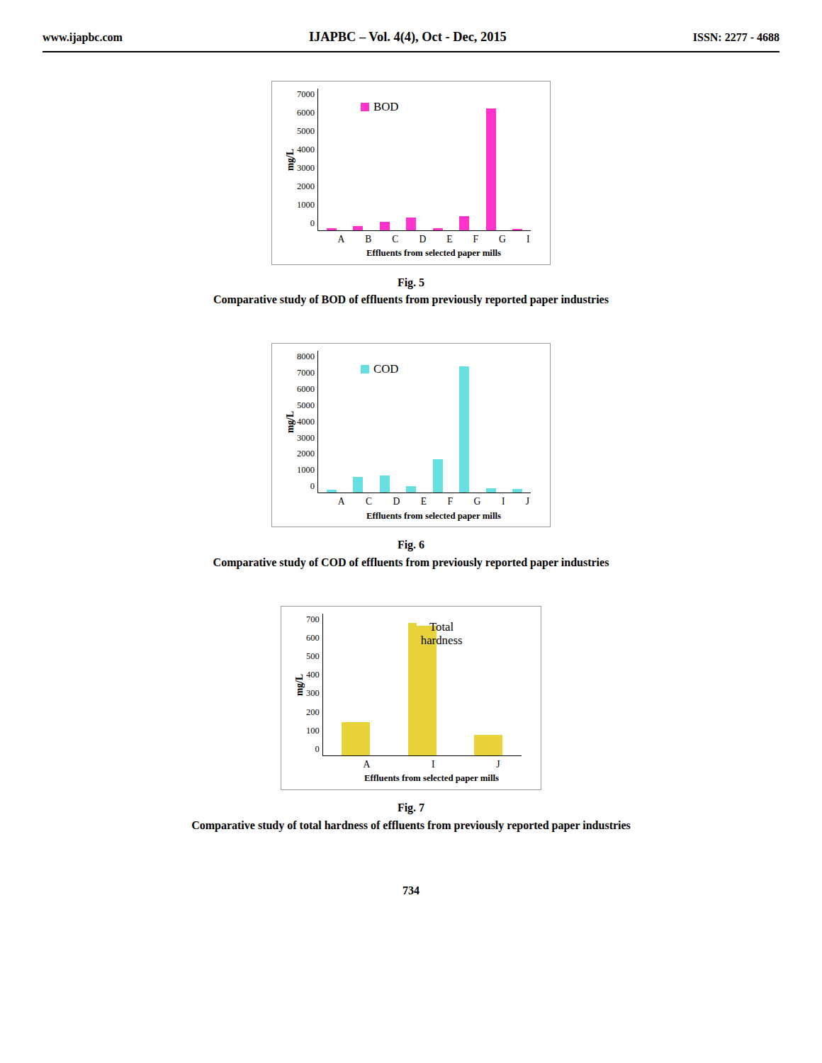www.ijapbc.com IJAPBC – Vol. 4(4), Oct - Dec, 2015 ISSN: 2277 - 4688
mg/L
7000 6000 5000 4000 3000 2000 1000 0
BOD
ABCDEFGI
Effluents from selected paper mills
Fig. 5
Comparative study of BOD of effluents from previously reported paper industries
mg/L
8000 7000 6000 5000 4000 3000 2000 1000 0
COD
ACDEFGIJ
Effluents from selected paper mills
Fig. 6
Comparative study of COD of effluents from previously reported paper industries
mg/L
700 600 500 400 300 200 100 0
Total
hardness
AIJ
Effluents from selected paper mills
Fig. 7
Comparative study of total hardness of effluents from previously reported paper industries
734